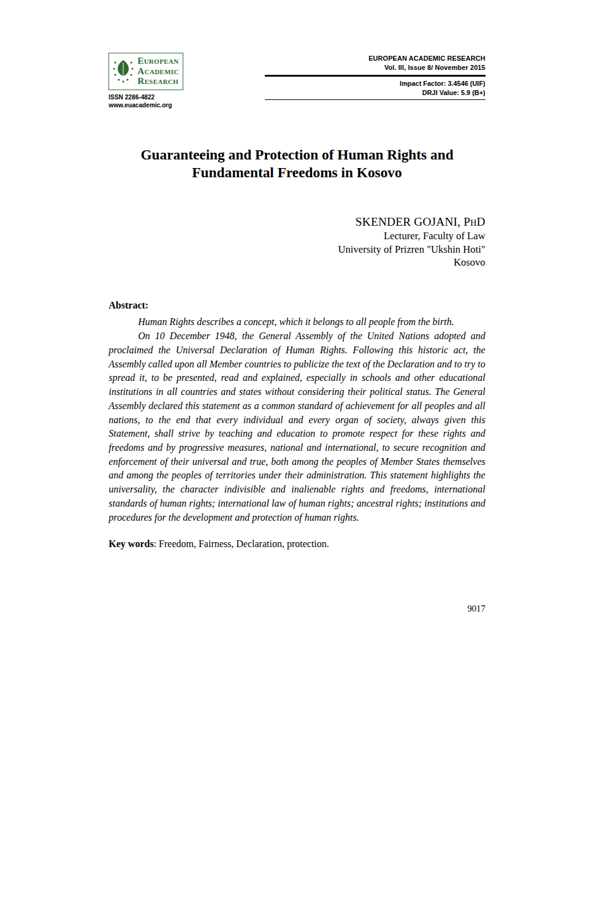European Academic Research
ISSN 2286-4822
www.euacademic.org
EUROPEAN ACADEMIC RESEARCH
Vol. III, Issue 8/ November 2015
Impact Factor: 3.4546 (UIF)
DRJI Value: 5.9 (B+)
Guaranteeing and Protection of Human Rights and Fundamental Freedoms in Kosovo
SKENDER GOJANI, PhD
Lecturer, Faculty of Law
University of Prizren "Ukshin Hoti"
Kosovo
Abstract:
Human Rights describes a concept, which it belongs to all people from the birth.
On 10 December 1948, the General Assembly of the United Nations adopted and proclaimed the Universal Declaration of Human Rights. Following this historic act, the Assembly called upon all Member countries to publicize the text of the Declaration and to try to spread it, to be presented, read and explained, especially in schools and other educational institutions in all countries and states without considering their political status. The General Assembly declared this statement as a common standard of achievement for all peoples and all nations, to the end that every individual and every organ of society, always given this Statement, shall strive by teaching and education to promote respect for these rights and freedoms and by progressive measures, national and international, to secure recognition and enforcement of their universal and true, both among the peoples of Member States themselves and among the peoples of territories under their administration. This statement highlights the universality, the character indivisible and inalienable rights and freedoms, international standards of human rights; international law of human rights; ancestral rights; institutions and procedures for the development and protection of human rights.
Key words: Freedom, Fairness, Declaration, protection.
9017